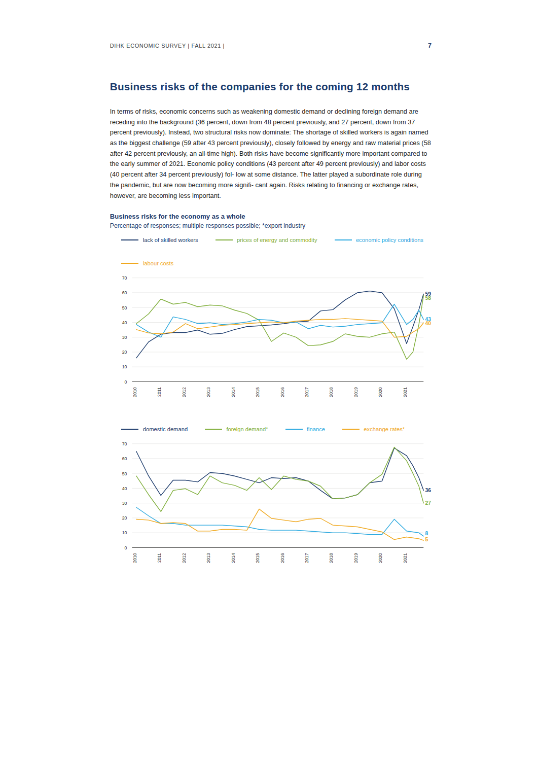DIHK ECONOMIC SURVEY | FALL 2021 |
7
Business risks of the companies for the coming 12 months
In terms of risks, economic concerns such as weakening domestic demand or declining foreign demand are receding into the background (36 percent, down from 48 percent previously, and 27 percent, down from 37 percent previously). Instead, two structural risks now dominate: The shortage of skilled workers is again named as the biggest challenge (59 after 43 percent previously), closely followed by energy and raw material prices (58 after 42 percent previously, an all-time high). Both risks have become significantly more important compared to the early summer of 2021. Economic policy conditions (43 percent after 49 percent previously) and labor costs (40 percent after 34 percent previously) fol- low at some distance. The latter played a subordinate role during the pandemic, but are now becoming more signifi- cant again. Risks relating to financing or exchange rates, however, are becoming less important.
Business risks for the economy as a whole
Percentage of responses; multiple responses possible; *export industry
lack of skilled workers prices of energy and commodity economic policy conditions labour costs
70 60 50 40 30 20 10 0 2010 2011 2012 2013 2014 2015 2016 2017 2018 2019 2020 2021 59 58 43 40
domestic demand foreign demand* finance exchange rates*
70 60 50 40 30 20 10 0 2010 2011 2012 2013 2014 2015 2016 2017 2018 2019 2020 2021 36 27 8 5